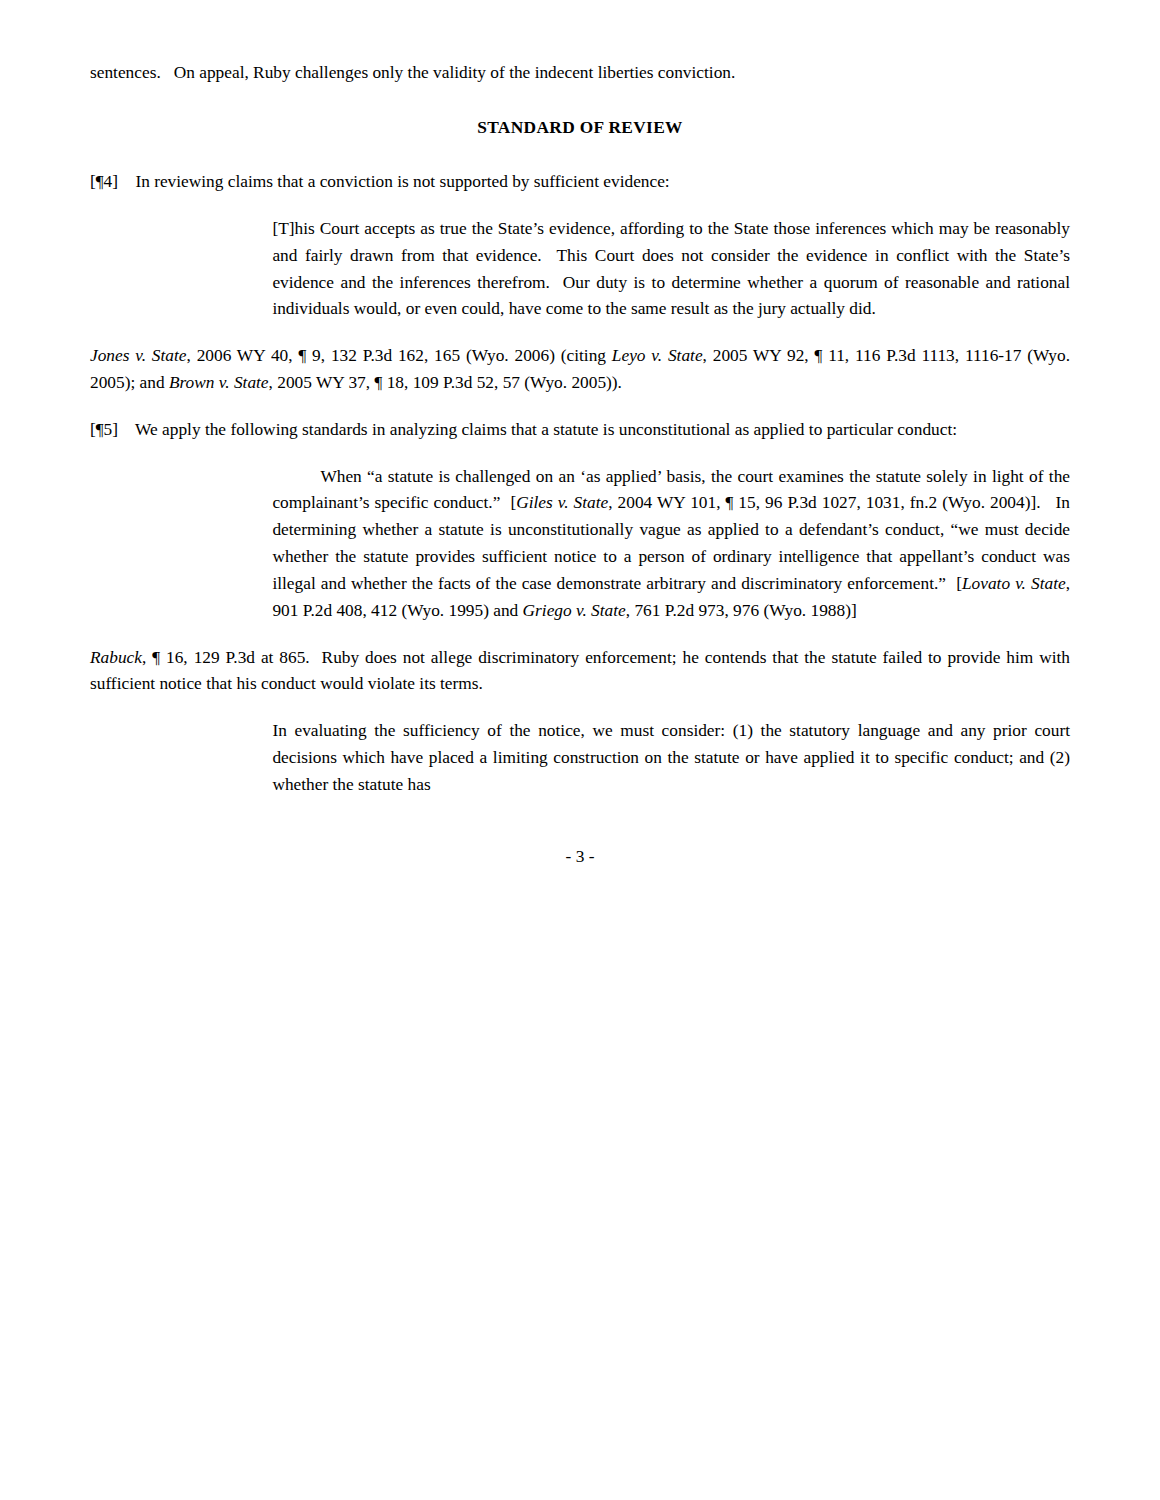sentences. On appeal, Ruby challenges only the validity of the indecent liberties conviction.
STANDARD OF REVIEW
[¶4] In reviewing claims that a conviction is not supported by sufficient evidence:
[T]his Court accepts as true the State’s evidence, affording to the State those inferences which may be reasonably and fairly drawn from that evidence. This Court does not consider the evidence in conflict with the State’s evidence and the inferences therefrom. Our duty is to determine whether a quorum of reasonable and rational individuals would, or even could, have come to the same result as the jury actually did.
Jones v. State, 2006 WY 40, ¶ 9, 132 P.3d 162, 165 (Wyo. 2006) (citing Leyo v. State, 2005 WY 92, ¶ 11, 116 P.3d 1113, 1116-17 (Wyo. 2005); and Brown v. State, 2005 WY 37, ¶ 18, 109 P.3d 52, 57 (Wyo. 2005)).
[¶5] We apply the following standards in analyzing claims that a statute is unconstitutional as applied to particular conduct:
When “a statute is challenged on an ‘as applied’ basis, the court examines the statute solely in light of the complainant’s specific conduct.” [Giles v. State, 2004 WY 101, ¶ 15, 96 P.3d 1027, 1031, fn.2 (Wyo. 2004)]. In determining whether a statute is unconstitutionally vague as applied to a defendant’s conduct, “we must decide whether the statute provides sufficient notice to a person of ordinary intelligence that appellant’s conduct was illegal and whether the facts of the case demonstrate arbitrary and discriminatory enforcement.” [Lovato v. State, 901 P.2d 408, 412 (Wyo. 1995) and Griego v. State, 761 P.2d 973, 976 (Wyo. 1988)]
Rabuck, ¶ 16, 129 P.3d at 865. Ruby does not allege discriminatory enforcement; he contends that the statute failed to provide him with sufficient notice that his conduct would violate its terms.
In evaluating the sufficiency of the notice, we must consider: (1) the statutory language and any prior court decisions which have placed a limiting construction on the statute or have applied it to specific conduct; and (2) whether the statute has
- 3 -